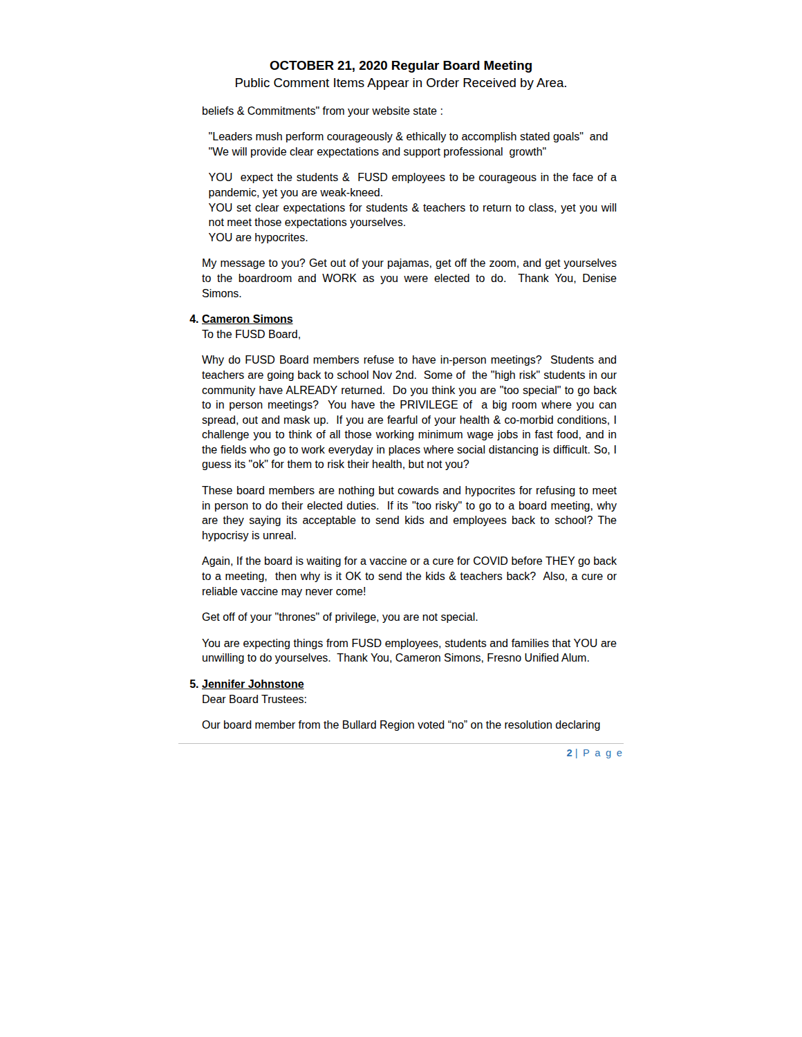OCTOBER 21, 2020 Regular Board Meeting
Public Comment Items Appear in Order Received by Area.
beliefs & Commitments" from your website state :
"Leaders mush perform courageously & ethically to accomplish stated goals" and
"We will provide clear expectations and support professional growth"
YOU expect the students & FUSD employees to be courageous in the face of a pandemic, yet you are weak-kneed.
YOU set clear expectations for students & teachers to return to class, yet you will not meet those expectations yourselves.
YOU are hypocrites.
My message to you? Get out of your pajamas, get off the zoom, and get yourselves to the boardroom and WORK as you were elected to do. Thank You, Denise Simons.
Cameron Simons
To the FUSD Board,
Why do FUSD Board members refuse to have in-person meetings? Students and teachers are going back to school Nov 2nd. Some of the "high risk" students in our community have ALREADY returned. Do you think you are "too special" to go back to in person meetings? You have the PRIVILEGE of a big room where you can spread, out and mask up. If you are fearful of your health & co-morbid conditions, I challenge you to think of all those working minimum wage jobs in fast food, and in the fields who go to work everyday in places where social distancing is difficult. So, I guess its "ok" for them to risk their health, but not you?
These board members are nothing but cowards and hypocrites for refusing to meet in person to do their elected duties. If its "too risky" to go to a board meeting, why are they saying its acceptable to send kids and employees back to school? The hypocrisy is unreal.
Again, If the board is waiting for a vaccine or a cure for COVID before THEY go back to a meeting, then why is it OK to send the kids & teachers back? Also, a cure or reliable vaccine may never come!
Get off of your "thrones" of privilege, you are not special.
You are expecting things from FUSD employees, students and families that YOU are unwilling to do yourselves. Thank You, Cameron Simons, Fresno Unified Alum.
Jennifer Johnstone
Dear Board Trustees:
Our board member from the Bullard Region voted “no” on the resolution declaring
2 | P a g e